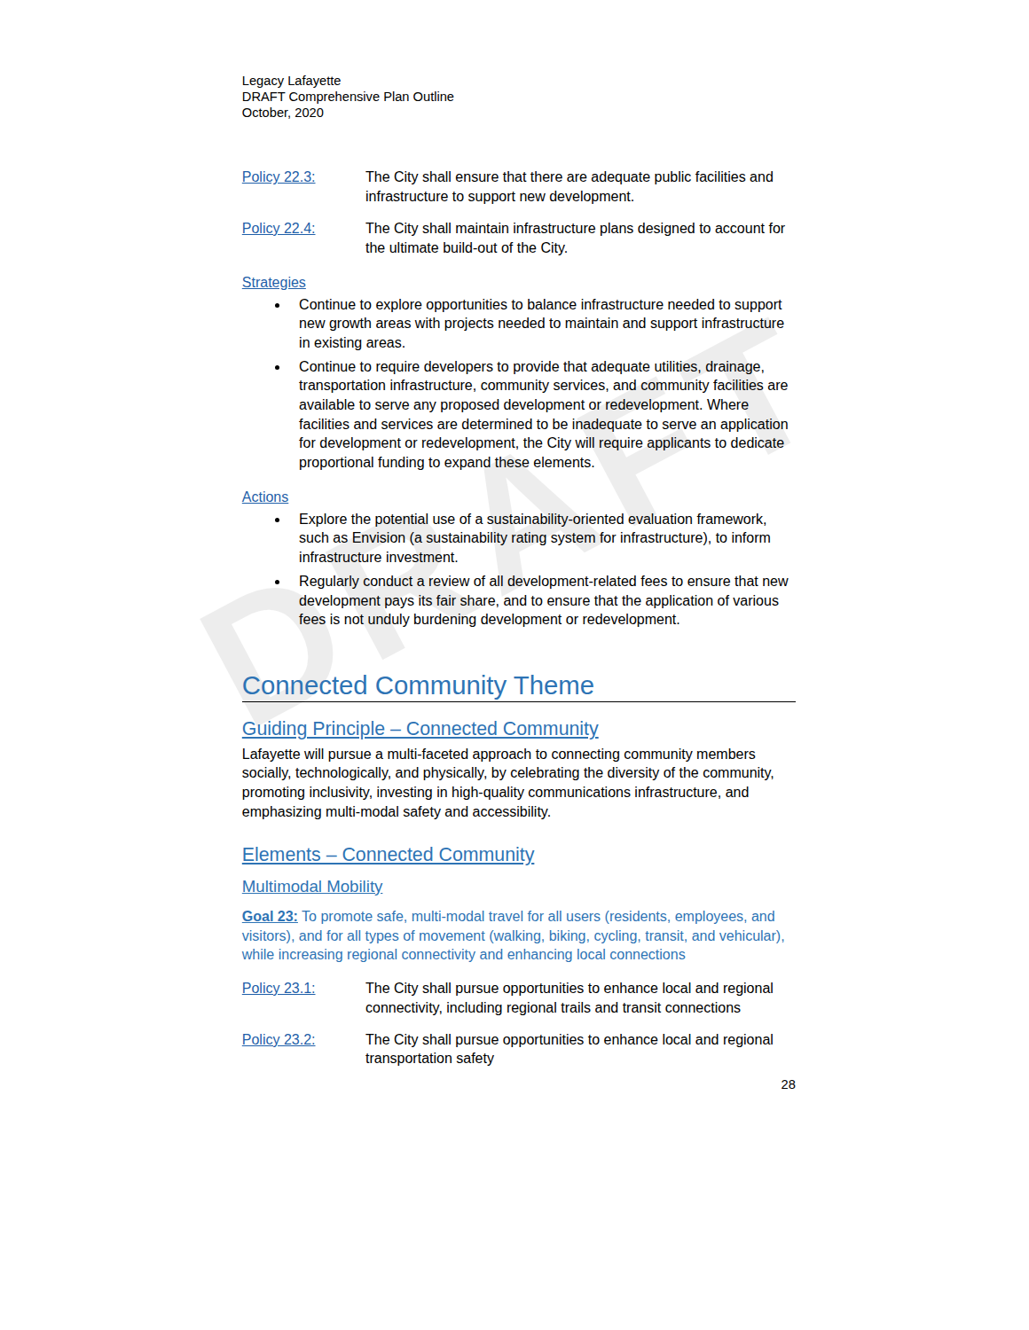DRAFT
Legacy Lafayette
DRAFT Comprehensive Plan Outline
October, 2020
Policy 22.3:
The City shall ensure that there are adequate public facilities and infrastructure to support new development.
Policy 22.4:
The City shall maintain infrastructure plans designed to account for the ultimate build-out of the City.
Strategies
Continue to explore opportunities to balance infrastructure needed to support new growth areas with projects needed to maintain and support infrastructure in existing areas.
Continue to require developers to provide that adequate utilities, drainage, transportation infrastructure, community services, and community facilities are available to serve any proposed development or redevelopment. Where facilities and services are determined to be inadequate to serve an application for development or redevelopment, the City will require applicants to dedicate proportional funding to expand these elements.
Actions
Explore the potential use of a sustainability-oriented evaluation framework, such as Envision (a sustainability rating system for infrastructure), to inform infrastructure investment.
Regularly conduct a review of all development-related fees to ensure that new development pays its fair share, and to ensure that the application of various fees is not unduly burdening development or redevelopment.
Connected Community Theme
Guiding Principle – Connected Community
Lafayette will pursue a multi-faceted approach to connecting community members socially, technologically, and physically, by celebrating the diversity of the community, promoting inclusivity, investing in high-quality communications infrastructure, and emphasizing multi-modal safety and accessibility.
Elements – Connected Community
Multimodal Mobility
Goal 23: To promote safe, multi-modal travel for all users (residents, employees, and visitors), and for all types of movement (walking, biking, cycling, transit, and vehicular), while increasing regional connectivity and enhancing local connections
Policy 23.1:
The City shall pursue opportunities to enhance local and regional connectivity, including regional trails and transit connections
Policy 23.2:
The City shall pursue opportunities to enhance local and regional transportation safety
28